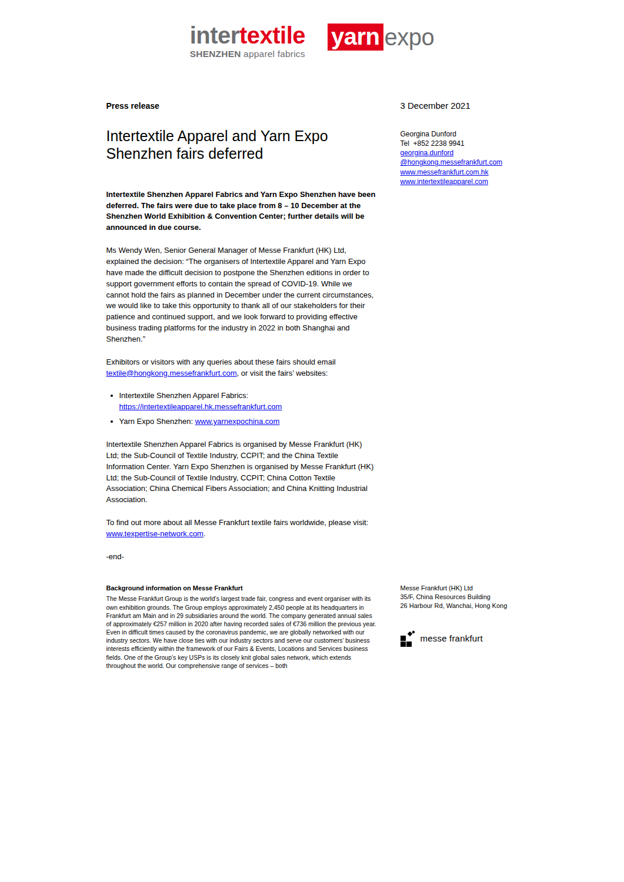inter textile
SHENZHEN apparel fabrics
yarn expo
Press release
Intertextile Apparel and Yarn Expo Shenzhen fairs deferred
Intertextile Shenzhen Apparel Fabrics and Yarn Expo Shenzhen have been deferred. The fairs were due to take place from 8 – 10 December at the Shenzhen World Exhibition & Convention Center; further details will be announced in due course.
Ms Wendy Wen, Senior General Manager of Messe Frankfurt (HK) Ltd, explained the decision: “The organisers of Intertextile Apparel and Yarn Expo have made the difficult decision to postpone the Shenzhen editions in order to support government efforts to contain the spread of COVID-19. While we cannot hold the fairs as planned in December under the current circumstances, we would like to take this opportunity to thank all of our stakeholders for their patience and continued support, and we look forward to providing effective business trading platforms for the industry in 2022 in both Shanghai and Shenzhen.”
Exhibitors or visitors with any queries about these fairs should email textile@hongkong.messefrankfurt.com, or visit the fairs’ websites:
Intertextile Shenzhen Apparel Fabrics:
https://intertextileapparel.hk.messefrankfurt.com
Yarn Expo Shenzhen: www.yarnexpochina.com
Intertextile Shenzhen Apparel Fabrics is organised by Messe Frankfurt (HK) Ltd; the Sub-Council of Textile Industry, CCPIT; and the China Textile Information Center. Yarn Expo Shenzhen is organised by Messe Frankfurt (HK) Ltd; the Sub-Council of Textile Industry, CCPIT; China Cotton Textile Association; China Chemical Fibers Association; and China Knitting Industrial Association.
To find out more about all Messe Frankfurt textile fairs worldwide, please visit: www.texpertise-network.com.
-end-
3 December 2021
Georgina Dunford
Tel +852 2238 9941
georgina.dunford @hongkong.messefrankfurt.com www.messefrankfurt.com.hk www.intertextileapparel.com
Background information on Messe Frankfurt
The Messe Frankfurt Group is the world’s largest trade fair, congress and event organiser with its own exhibition grounds. The Group employs approximately 2,450 people at its headquarters in Frankfurt am Main and in 29 subsidiaries around the world. The company generated annual sales of approximately €257 million in 2020 after having recorded sales of €736 million the previous year. Even in difficult times caused by the coronavirus pandemic, we are globally networked with our industry sectors. We have close ties with our industry sectors and serve our customers’ business interests efficiently within the framework of our Fairs & Events, Locations and Services business fields. One of the Group’s key USPs is its closely knit global sales network, which extends throughout the world. Our comprehensive range of services – both
Messe Frankfurt (HK) Ltd
35/F, China Resources Building
26 Harbour Rd, Wanchai, Hong Kong
messe frankfurt